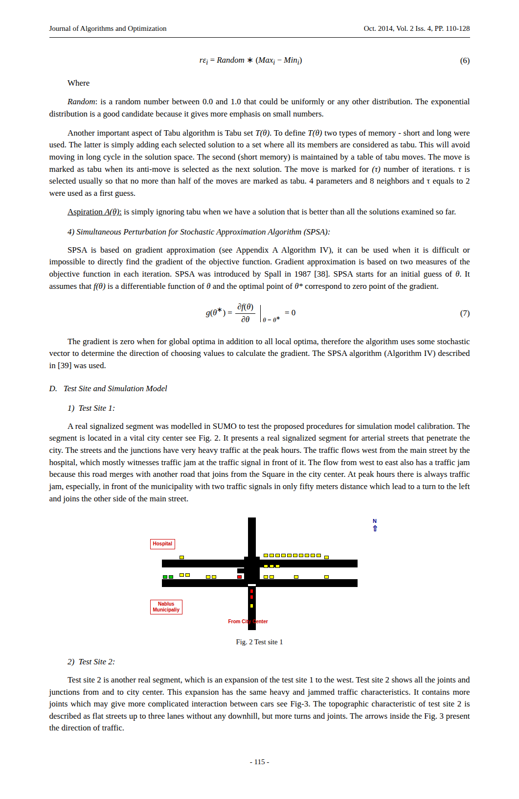Journal of Algorithms and Optimization
Oct. 2014, Vol. 2 Iss. 4, PP. 110-128
rεi = Random ∗ (Maxi − Mini)
(6)
Where
Random: is a random number between 0.0 and 1.0 that could be uniformly or any other distribution. The exponential distribution is a good candidate because it gives more emphasis on small numbers.
Another important aspect of Tabu algorithm is Tabu set T(θ). To define T(θ) two types of memory - short and long were used. The latter is simply adding each selected solution to a set where all its members are considered as tabu. This will avoid moving in long cycle in the solution space. The second (short memory) is maintained by a table of tabu moves. The move is marked as tabu when its anti-move is selected as the next solution. The move is marked for (τ) number of iterations. τ is selected usually so that no more than half of the moves are marked as tabu. 4 parameters and 8 neighbors and τ equals to 2 were used as a first guess.
Aspiration A(θ): is simply ignoring tabu when we have a solution that is better than all the solutions examined so far.
4) Simultaneous Perturbation for Stochastic Approximation Algorithm (SPSA):
SPSA is based on gradient approximation (see Appendix A Algorithm IV), it can be used when it is difficult or impossible to directly find the gradient of the objective function. Gradient approximation is based on two measures of the objective function in each iteration. SPSA was introduced by Spall in 1987 [38]. SPSA starts for an initial guess of θ. It assumes that f(θ) is a differentiable function of θ and the optimal point of θ* correspond to zero point of the gradient.
g(θ∗) = ∂f(θ)∂θ θ = θ∗ = 0
(7)
The gradient is zero when for global optima in addition to all local optima, therefore the algorithm uses some stochastic vector to determine the direction of choosing values to calculate the gradient. The SPSA algorithm (Algorithm IV) described in [39] was used.
D. Test Site and Simulation Model
1) Test Site 1:
A real signalized segment was modelled in SUMO to test the proposed procedures for simulation model calibration. The segment is located in a vital city center see Fig. 2. It presents a real signalized segment for arterial streets that penetrate the city. The streets and the junctions have very heavy traffic at the peak hours. The traffic flows west from the main street by the hospital, which mostly witnesses traffic jam at the traffic signal in front of it. The flow from west to east also has a traffic jam because this road merges with another road that joins from the Square in the city center. At peak hours there is always traffic jam, especially, in front of the municipality with two traffic signals in only fifty meters distance which lead to a turn to the left and joins the other side of the main street.
N⇧
Hospital
Nablus
Municipaliy
From City Center
Fig. 2 Test site 1
2) Test Site 2:
Test site 2 is another real segment, which is an expansion of the test site 1 to the west. Test site 2 shows all the joints and junctions from and to city center. This expansion has the same heavy and jammed traffic characteristics. It contains more joints which may give more complicated interaction between cars see Fig-3. The topographic characteristic of test site 2 is described as flat streets up to three lanes without any downhill, but more turns and joints. The arrows inside the Fig. 3 present the direction of traffic.
- 115 -